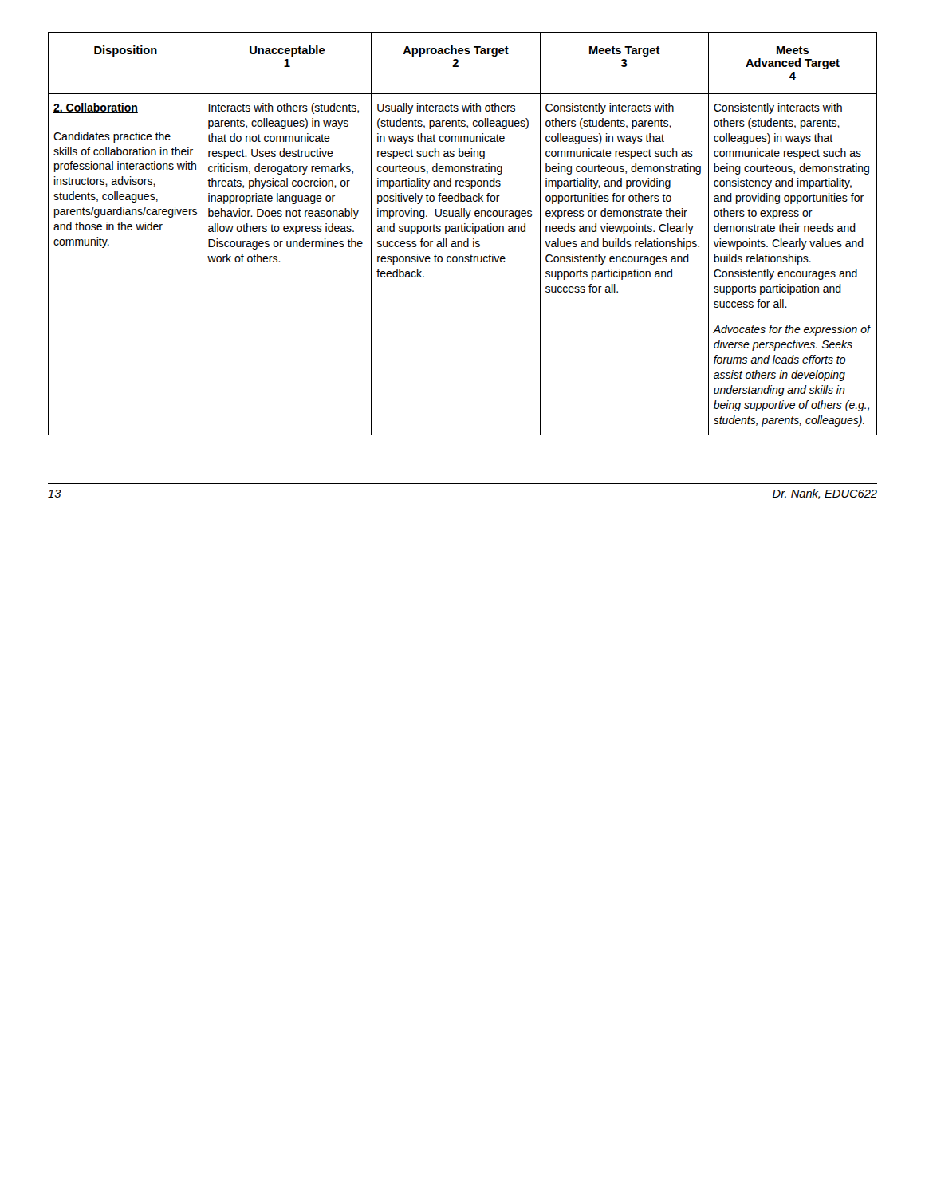| Disposition | Unacceptable 1 | Approaches Target 2 | Meets Target 3 | Meets Advanced Target 4 |
| --- | --- | --- | --- | --- |
| 2. Collaboration Candidates practice the skills of collaboration in their professional interactions with instructors, advisors, students, colleagues, parents/guardians/caregivers and those in the wider community. | Interacts with others (students, parents, colleagues) in ways that do not communicate respect. Uses destructive criticism, derogatory remarks, threats, physical coercion, or inappropriate language or behavior. Does not reasonably allow others to express ideas. Discourages or undermines the work of others. | Usually interacts with others (students, parents, colleagues) in ways that communicate respect such as being courteous, demonstrating impartiality and responds positively to feedback for improving. Usually encourages and supports participation and success for all and is responsive to constructive feedback. | Consistently interacts with others (students, parents, colleagues) in ways that communicate respect such as being courteous, demonstrating impartiality, and providing opportunities for others to express or demonstrate their needs and viewpoints. Clearly values and builds relationships. Consistently encourages and supports participation and success for all. | Consistently interacts with others (students, parents, colleagues) in ways that communicate respect such as being courteous, demonstrating consistency and impartiality, and providing opportunities for others to express or demonstrate their needs and viewpoints. Clearly values and builds relationships. Consistently encourages and supports participation and success for all. Advocates for the expression of diverse perspectives. Seeks forums and leads efforts to assist others in developing understanding and skills in being supportive of others (e.g., students, parents, colleagues). |
13 Dr. Nank, EDUC622